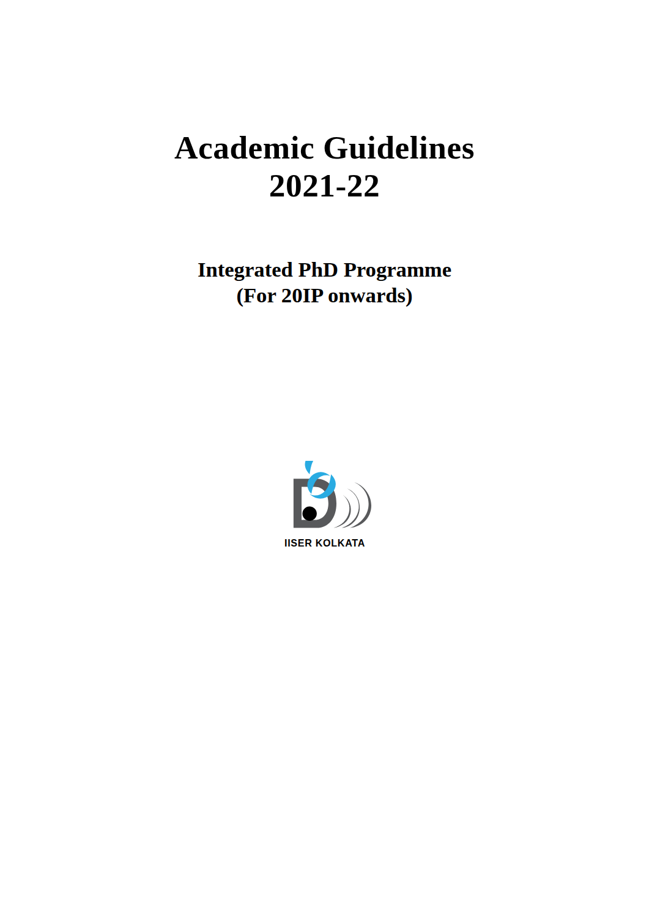Academic Guidelines
2021-22
Integrated PhD Programme
(For 20IP onwards)
IISER KOLKATA